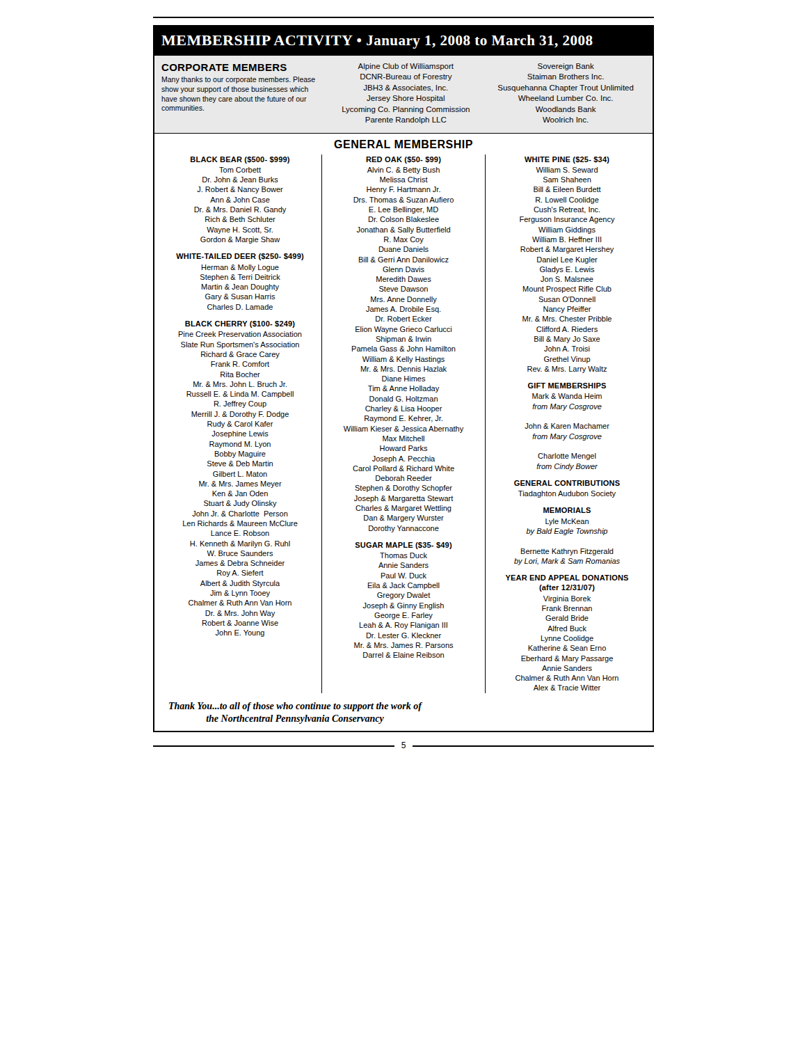MEMBERSHIP ACTIVITY • January 1, 2008 to March 31, 2008
CORPORATE MEMBERS
Many thanks to our corporate members. Please show your support of those businesses which have shown they care about the future of our communities.
Alpine Club of Williamsport
DCNR-Bureau of Forestry
JBH3 & Associates, Inc.
Jersey Shore Hospital
Lycoming Co. Planning Commission
Parente Randolph LLC
Sovereign Bank
Staiman Brothers Inc.
Susquehanna Chapter Trout Unlimited
Wheeland Lumber Co. Inc.
Woodlands Bank
Woolrich Inc.
GENERAL MEMBERSHIP
BLACK BEAR ($500- $999)
Tom Corbett
Dr. John & Jean Burks
J. Robert & Nancy Bower
Ann & John Case
Dr. & Mrs. Daniel R. Gandy
Rich & Beth Schluter
Wayne H. Scott, Sr.
Gordon & Margie Shaw
WHITE-TAILED DEER ($250- $499)
Herman & Molly Logue
Stephen & Terri Deitrick
Martin & Jean Doughty
Gary & Susan Harris
Charles D. Lamade
BLACK CHERRY ($100- $249)
Pine Creek Preservation Association
Slate Run Sportsmen's Association
Richard & Grace Carey
Frank R. Comfort
Rita Bocher
Mr. & Mrs. John L. Bruch Jr.
Russell E. & Linda M. Campbell
R. Jeffrey Coup
Merrill J. & Dorothy F. Dodge
Rudy & Carol Kafer
Josephine Lewis
Raymond M. Lyon
Bobby Maguire
Steve & Deb Martin
Gilbert L. Maton
Mr. & Mrs. James Meyer
Ken & Jan Oden
Stuart & Judy Olinsky
John Jr. & Charlotte Person
Len Richards & Maureen McClure
Lance E. Robson
H. Kenneth & Marilyn G. Ruhl
W. Bruce Saunders
James & Debra Schneider
Roy A. Siefert
Albert & Judith Styrcula
Jim & Lynn Tooey
Chalmer & Ruth Ann Van Horn
Dr. & Mrs. John Way
Robert & Joanne Wise
John E. Young
RED OAK ($50- $99)
Alvin C. & Betty Bush
Melissa Christ
Henry F. Hartmann Jr.
Drs. Thomas & Suzan Aufiero
E. Lee Bellinger, MD
Dr. Colson Blakeslee
Jonathan & Sally Butterfield
R. Max Coy
Duane Daniels
Bill & Gerri Ann Danilowicz
Glenn Davis
Meredith Dawes
Steve Dawson
Mrs. Anne Donnelly
James A. Drobile Esq.
Dr. Robert Ecker
Elion Wayne Grieco Carlucci
Shipman & Irwin
Pamela Gass & John Hamilton
William & Kelly Hastings
Mr. & Mrs. Dennis Hazlak
Diane Himes
Tim & Anne Holladay
Donald G. Holtzman
Charley & Lisa Hooper
Raymond E. Kehrer, Jr.
William Kieser & Jessica Abernathy
Max Mitchell
Howard Parks
Joseph A. Pecchia
Carol Pollard & Richard White
Deborah Reeder
Stephen & Dorothy Schopfer
Joseph & Margaretta Stewart
Charles & Margaret Wettling
Dan & Margery Wurster
Dorothy Yannaccone
SUGAR MAPLE ($35- $49)
Thomas Duck
Annie Sanders
Paul W. Duck
Eila & Jack Campbell
Gregory Dwalet
Joseph & Ginny English
George E. Farley
Leah & A. Roy Flanigan III
Dr. Lester G. Kleckner
Mr. & Mrs. James R. Parsons
Darrel & Elaine Reibson
WHITE PINE ($25- $34)
William S. Seward
Sam Shaheen
Bill & Eileen Burdett
R. Lowell Coolidge
Cush's Retreat, Inc.
Ferguson Insurance Agency
William Giddings
William B. Heffner III
Robert & Margaret Hershey
Daniel Lee Kugler
Gladys E. Lewis
Jon S. Malsnee
Mount Prospect Rifle Club
Susan O'Donnell
Nancy Pfeiffer
Mr. & Mrs. Chester Pribble
Clifford A. Rieders
Bill & Mary Jo Saxe
John A. Troisi
Grethel Vinup
Rev. & Mrs. Larry Waltz
GIFT MEMBERSHIPS
Mark & Wanda Heim
from Mary Cosgrove
John & Karen Machamer
from Mary Cosgrove
Charlotte Mengel
from Cindy Bower
GENERAL CONTRIBUTIONS
Tiadaghton Audubon Society
MEMORIALS
Lyle McKean
by Bald Eagle Township
Bernette Kathryn Fitzgerald
by Lori, Mark & Sam Romanias
YEAR END APPEAL DONATIONS
(after 12/31/07)
Virginia Borek
Frank Brennan
Gerald Bride
Alfred Buck
Lynne Coolidge
Katherine & Sean Erno
Eberhard & Mary Passarge
Annie Sanders
Chalmer & Ruth Ann Van Horn
Alex & Tracie Witter
Thank You...to all of those who continue to support the work of
the Northcentral Pennsylvania Conservancy
5